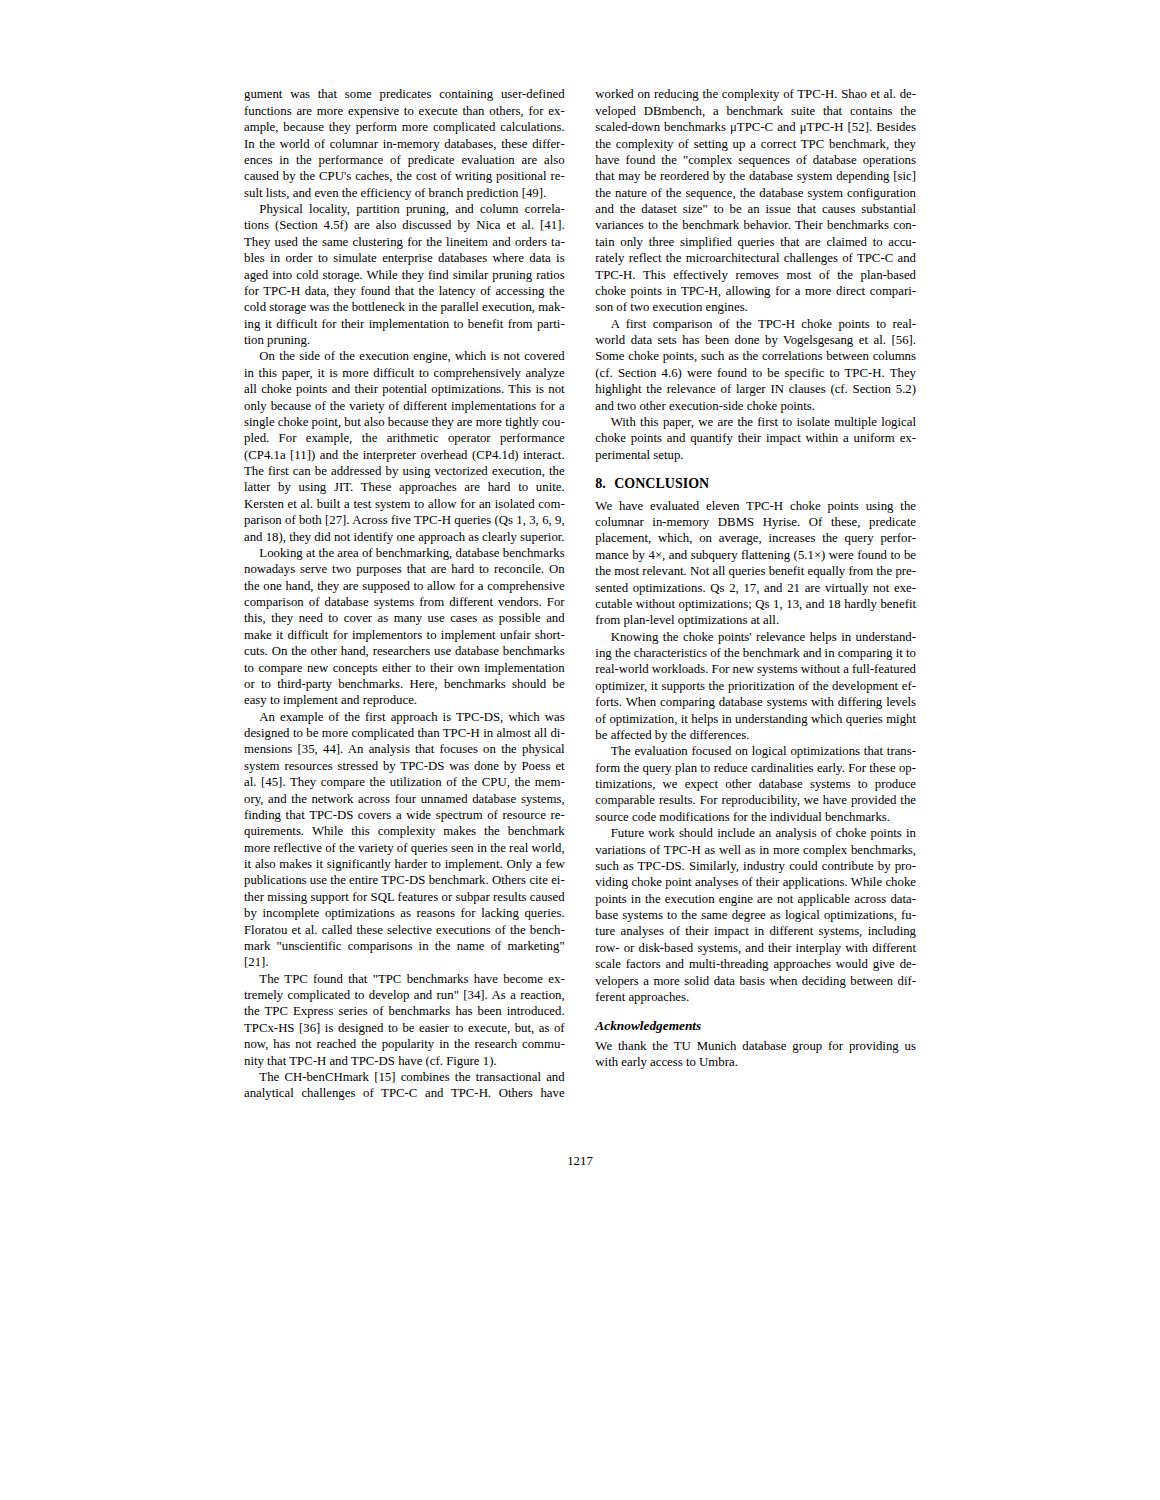gument was that some predicates containing user-defined functions are more expensive to execute than others, for example, because they perform more complicated calculations. In the world of columnar in-memory databases, these differences in the performance of predicate evaluation are also caused by the CPU's caches, the cost of writing positional result lists, and even the efficiency of branch prediction [49].
Physical locality, partition pruning, and column correlations (Section 4.5f) are also discussed by Nica et al. [41]. They used the same clustering for the lineitem and orders tables in order to simulate enterprise databases where data is aged into cold storage. While they find similar pruning ratios for TPC-H data, they found that the latency of accessing the cold storage was the bottleneck in the parallel execution, making it difficult for their implementation to benefit from partition pruning.
On the side of the execution engine, which is not covered in this paper, it is more difficult to comprehensively analyze all choke points and their potential optimizations. This is not only because of the variety of different implementations for a single choke point, but also because they are more tightly coupled. For example, the arithmetic operator performance (CP4.1a [11]) and the interpreter overhead (CP4.1d) interact. The first can be addressed by using vectorized execution, the latter by using JIT. These approaches are hard to unite. Kersten et al. built a test system to allow for an isolated comparison of both [27]. Across five TPC-H queries (Qs 1, 3, 6, 9, and 18), they did not identify one approach as clearly superior.
Looking at the area of benchmarking, database benchmarks nowadays serve two purposes that are hard to reconcile. On the one hand, they are supposed to allow for a comprehensive comparison of database systems from different vendors. For this, they need to cover as many use cases as possible and make it difficult for implementors to implement unfair shortcuts. On the other hand, researchers use database benchmarks to compare new concepts either to their own implementation or to third-party benchmarks. Here, benchmarks should be easy to implement and reproduce.
An example of the first approach is TPC-DS, which was designed to be more complicated than TPC-H in almost all dimensions [35, 44]. An analysis that focuses on the physical system resources stressed by TPC-DS was done by Poess et al. [45]. They compare the utilization of the CPU, the memory, and the network across four unnamed database systems, finding that TPC-DS covers a wide spectrum of resource requirements. While this complexity makes the benchmark more reflective of the variety of queries seen in the real world, it also makes it significantly harder to implement. Only a few publications use the entire TPC-DS benchmark. Others cite either missing support for SQL features or subpar results caused by incomplete optimizations as reasons for lacking queries. Floratou et al. called these selective executions of the benchmark "unscientific comparisons in the name of marketing" [21].
The TPC found that "TPC benchmarks have become extremely complicated to develop and run" [34]. As a reaction, the TPC Express series of benchmarks has been introduced. TPCx-HS [36] is designed to be easier to execute, but, as of now, has not reached the popularity in the research community that TPC-H and TPC-DS have (cf. Figure 1).
The CH-benCHmark [15] combines the transactional and analytical challenges of TPC-C and TPC-H. Others have worked on reducing the complexity of TPC-H. Shao et al. developed DBmbench, a benchmark suite that contains the scaled-down benchmarks μTPC-C and μTPC-H [52]. Besides the complexity of setting up a correct TPC benchmark, they have found the "complex sequences of database operations that may be reordered by the database system depending [sic] the nature of the sequence, the database system configuration and the dataset size" to be an issue that causes substantial variances to the benchmark behavior. Their benchmarks contain only three simplified queries that are claimed to accurately reflect the microarchitectural challenges of TPC-C and TPC-H. This effectively removes most of the plan-based choke points in TPC-H, allowing for a more direct comparison of two execution engines.
A first comparison of the TPC-H choke points to real-world data sets has been done by Vogelsgesang et al. [56]. Some choke points, such as the correlations between columns (cf. Section 4.6) were found to be specific to TPC-H. They highlight the relevance of larger IN clauses (cf. Section 5.2) and two other execution-side choke points.
With this paper, we are the first to isolate multiple logical choke points and quantify their impact within a uniform experimental setup.
8. CONCLUSION
We have evaluated eleven TPC-H choke points using the columnar in-memory DBMS Hyrise. Of these, predicate placement, which, on average, increases the query performance by 4×, and subquery flattening (5.1×) were found to be the most relevant. Not all queries benefit equally from the presented optimizations. Qs 2, 17, and 21 are virtually not executable without optimizations; Qs 1, 13, and 18 hardly benefit from plan-level optimizations at all.
Knowing the choke points' relevance helps in understanding the characteristics of the benchmark and in comparing it to real-world workloads. For new systems without a full-featured optimizer, it supports the prioritization of the development efforts. When comparing database systems with differing levels of optimization, it helps in understanding which queries might be affected by the differences.
The evaluation focused on logical optimizations that transform the query plan to reduce cardinalities early. For these optimizations, we expect other database systems to produce comparable results. For reproducibility, we have provided the source code modifications for the individual benchmarks.
Future work should include an analysis of choke points in variations of TPC-H as well as in more complex benchmarks, such as TPC-DS. Similarly, industry could contribute by providing choke point analyses of their applications. While choke points in the execution engine are not applicable across database systems to the same degree as logical optimizations, future analyses of their impact in different systems, including row- or disk-based systems, and their interplay with different scale factors and multi-threading approaches would give developers a more solid data basis when deciding between different approaches.
Acknowledgements
We thank the TU Munich database group for providing us with early access to Umbra.
1217